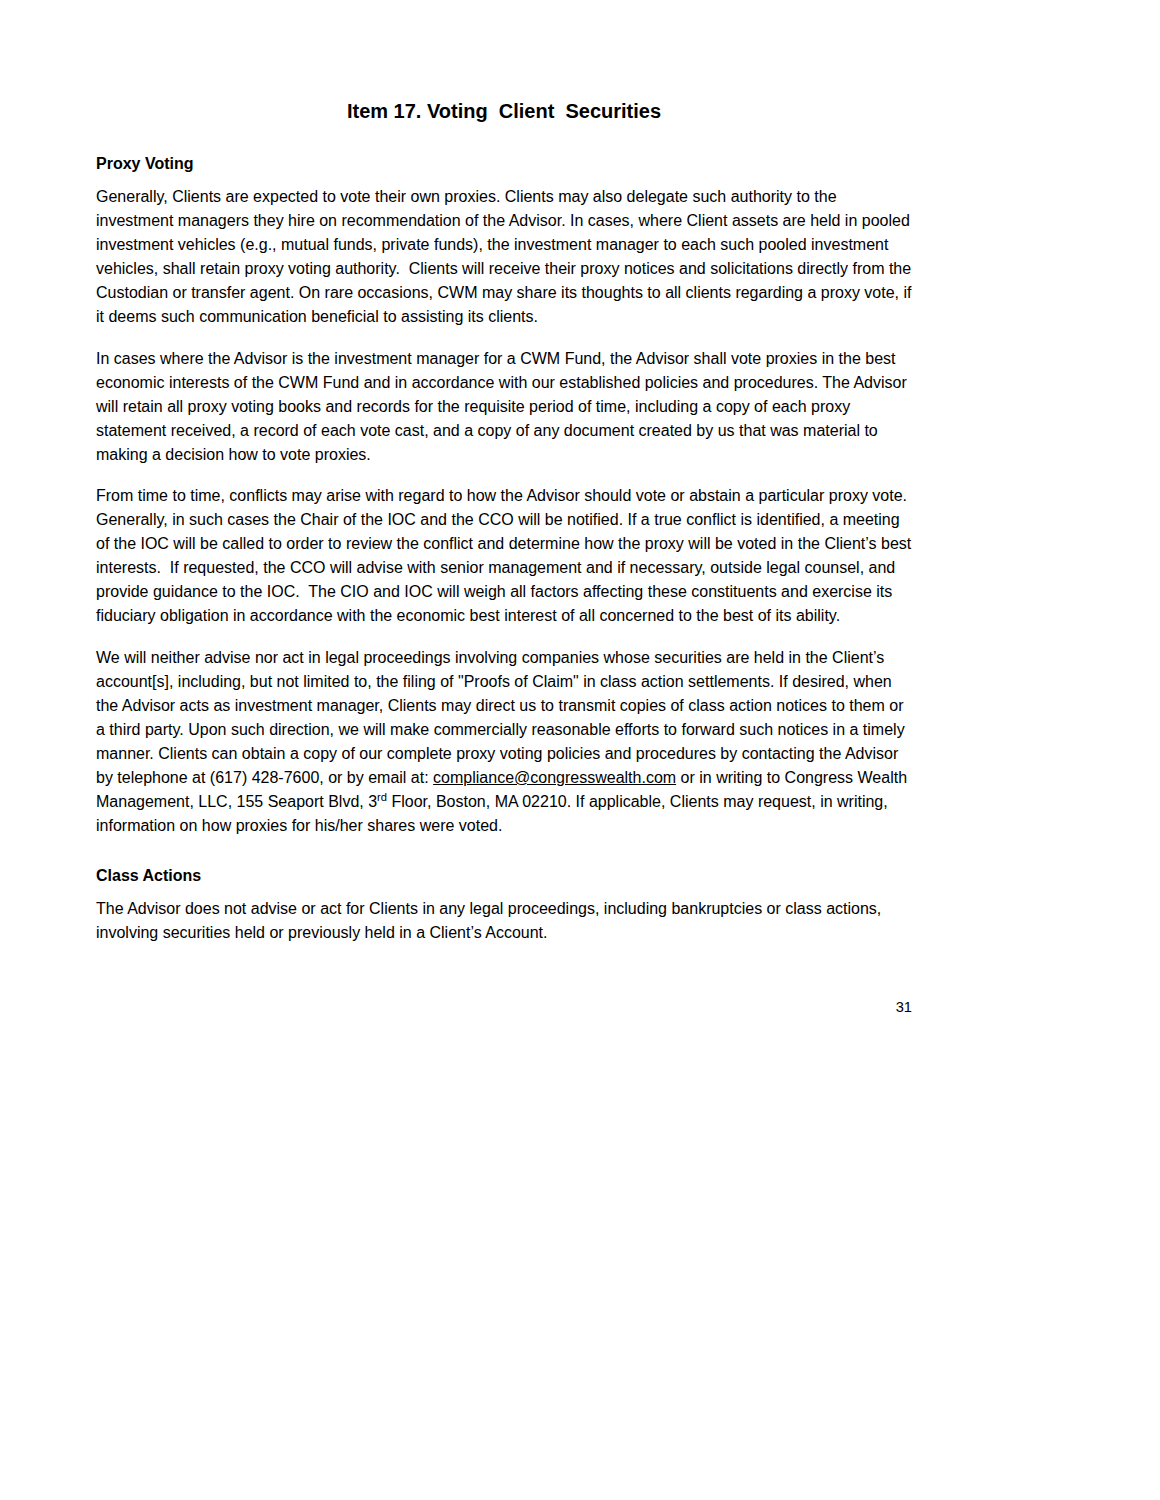Item 17. Voting Client Securities
Proxy Voting
Generally, Clients are expected to vote their own proxies. Clients may also delegate such authority to the investment managers they hire on recommendation of the Advisor. In cases, where Client assets are held in pooled investment vehicles (e.g., mutual funds, private funds), the investment manager to each such pooled investment vehicles, shall retain proxy voting authority. Clients will receive their proxy notices and solicitations directly from the Custodian or transfer agent. On rare occasions, CWM may share its thoughts to all clients regarding a proxy vote, if it deems such communication beneficial to assisting its clients.
In cases where the Advisor is the investment manager for a CWM Fund, the Advisor shall vote proxies in the best economic interests of the CWM Fund and in accordance with our established policies and procedures. The Advisor will retain all proxy voting books and records for the requisite period of time, including a copy of each proxy statement received, a record of each vote cast, and a copy of any document created by us that was material to making a decision how to vote proxies.
From time to time, conflicts may arise with regard to how the Advisor should vote or abstain a particular proxy vote. Generally, in such cases the Chair of the IOC and the CCO will be notified. If a true conflict is identified, a meeting of the IOC will be called to order to review the conflict and determine how the proxy will be voted in the Client’s best interests. If requested, the CCO will advise with senior management and if necessary, outside legal counsel, and provide guidance to the IOC. The CIO and IOC will weigh all factors affecting these constituents and exercise its fiduciary obligation in accordance with the economic best interest of all concerned to the best of its ability.
We will neither advise nor act in legal proceedings involving companies whose securities are held in the Client’s account[s], including, but not limited to, the filing of "Proofs of Claim" in class action settlements. If desired, when the Advisor acts as investment manager, Clients may direct us to transmit copies of class action notices to them or a third party. Upon such direction, we will make commercially reasonable efforts to forward such notices in a timely manner. Clients can obtain a copy of our complete proxy voting policies and procedures by contacting the Advisor by telephone at (617) 428-7600, or by email at: compliance@congresswealth.com or in writing to Congress Wealth Management, LLC, 155 Seaport Blvd, 3rd Floor, Boston, MA 02210. If applicable, Clients may request, in writing, information on how proxies for his/her shares were voted.
Class Actions
The Advisor does not advise or act for Clients in any legal proceedings, including bankruptcies or class actions, involving securities held or previously held in a Client’s Account.
31